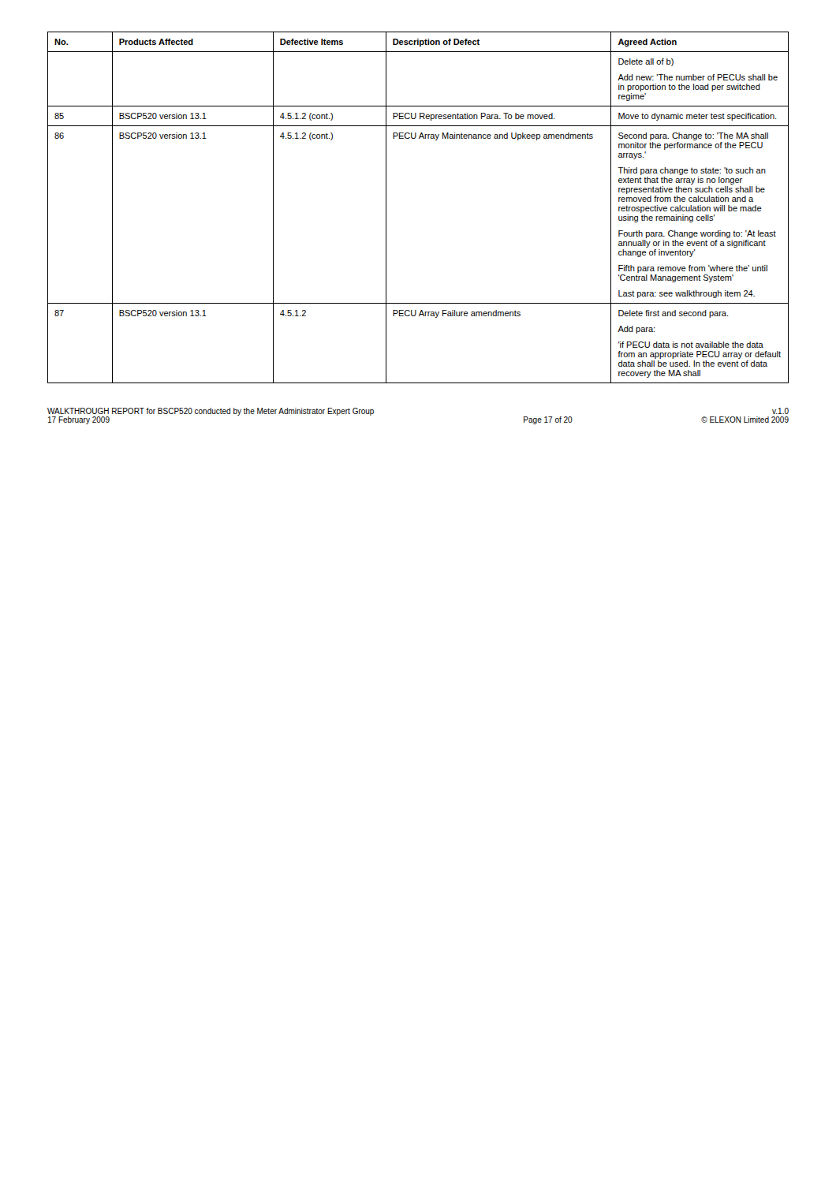| No. | Products Affected | Defective Items | Description of Defect | Agreed Action |
| --- | --- | --- | --- | --- |
| | | | | Delete all of b) Add new: 'The number of PECUs shall be in proportion to the load per switched regime' |
| 85 | BSCP520 version 13.1 | 4.5.1.2 (cont.) | PECU Representation Para. To be moved. | Move to dynamic meter test specification. |
| 86 | BSCP520 version 13.1 | 4.5.1.2 (cont.) | PECU Array Maintenance and Upkeep amendments | Second para. Change to: 'The MA shall monitor the performance of the PECU arrays.' Third para change to state: 'to such an extent that the array is no longer representative then such cells shall be removed from the calculation and a retrospective calculation will be made using the remaining cells' Fourth para. Change wording to: 'At least annually or in the event of a significant change of inventory' Fifth para remove from 'where the' until 'Central Management System' Last para: see walkthrough item 24. |
| 87 | BSCP520 version 13.1 | 4.5.1.2 | PECU Array Failure amendments | Delete first and second para. Add para: 'if PECU data is not available the data from an appropriate PECU array or default data shall be used. In the event of data recovery the MA shall |
WALKTHROUGH REPORT for BSCP520 conducted by the Meter Administrator Expert Group
v.1.0
17 February 2009
Page 17 of 20
© ELEXON Limited 2009